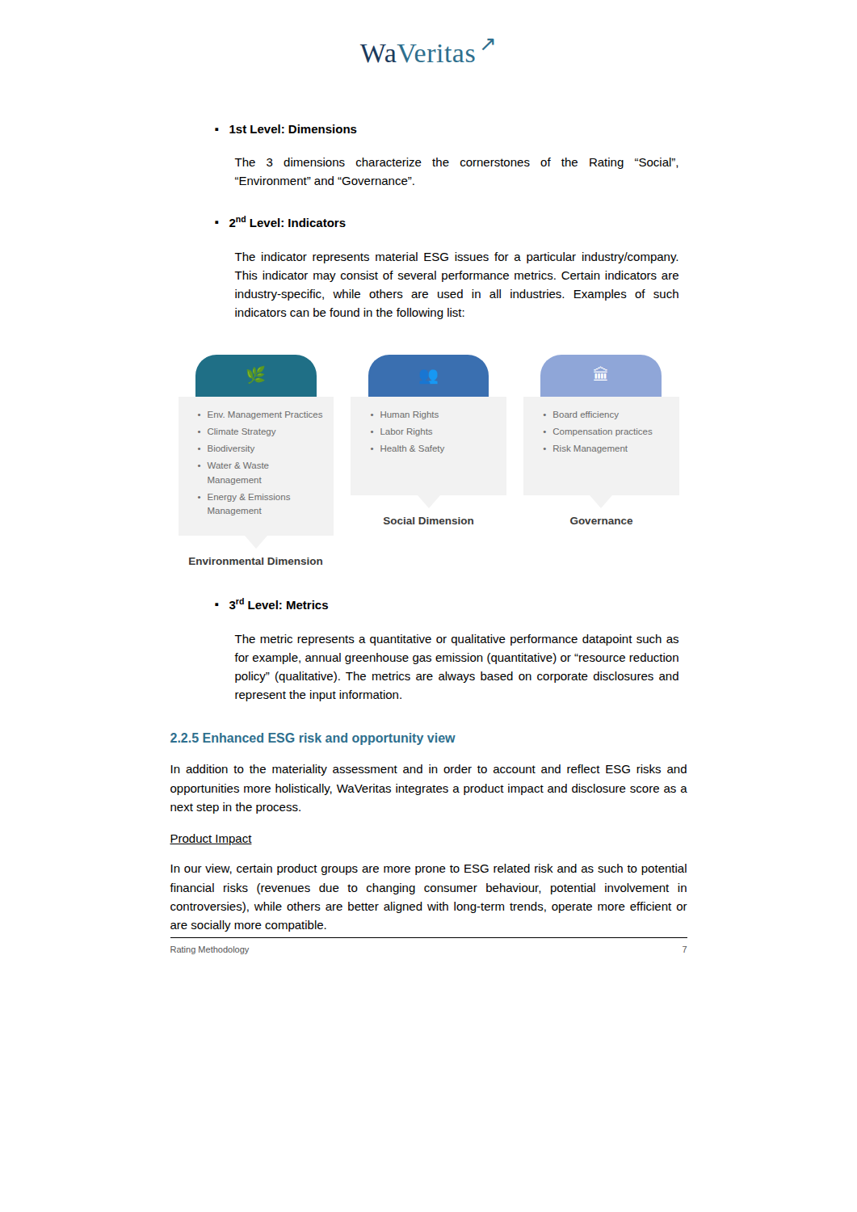Wa Veritas↗
1st Level: Dimensions
The 3 dimensions characterize the cornerstones of the Rating “Social”, “Environment” and “Governance”.
2nd Level: Indicators
The indicator represents material ESG issues for a particular industry/company. This indicator may consist of several performance metrics. Certain indicators are industry-specific, while others are used in all industries. Examples of such indicators can be found in the following list:
🌿
Env. Management Practices
Climate Strategy
Biodiversity
Water & Waste Management
Energy & Emissions Management
Environmental Dimension
👥
Human Rights
Labor Rights
Health & Safety
Social Dimension
🏛
Board efficiency
Compensation practices
Risk Management
Governance
3rd Level: Metrics
The metric represents a quantitative or qualitative performance datapoint such as for example, annual greenhouse gas emission (quantitative) or “resource reduction policy” (qualitative). The metrics are always based on corporate disclosures and represent the input information.
2.2.5 Enhanced ESG risk and opportunity view
In addition to the materiality assessment and in order to account and reflect ESG risks and opportunities more holistically, WaVeritas integrates a product impact and disclosure score as a next step in the process.
Product Impact
In our view, certain product groups are more prone to ESG related risk and as such to potential financial risks (revenues due to changing consumer behaviour, potential involvement in controversies), while others are better aligned with long-term trends, operate more efficient or are socially more compatible.
Rating Methodology 7